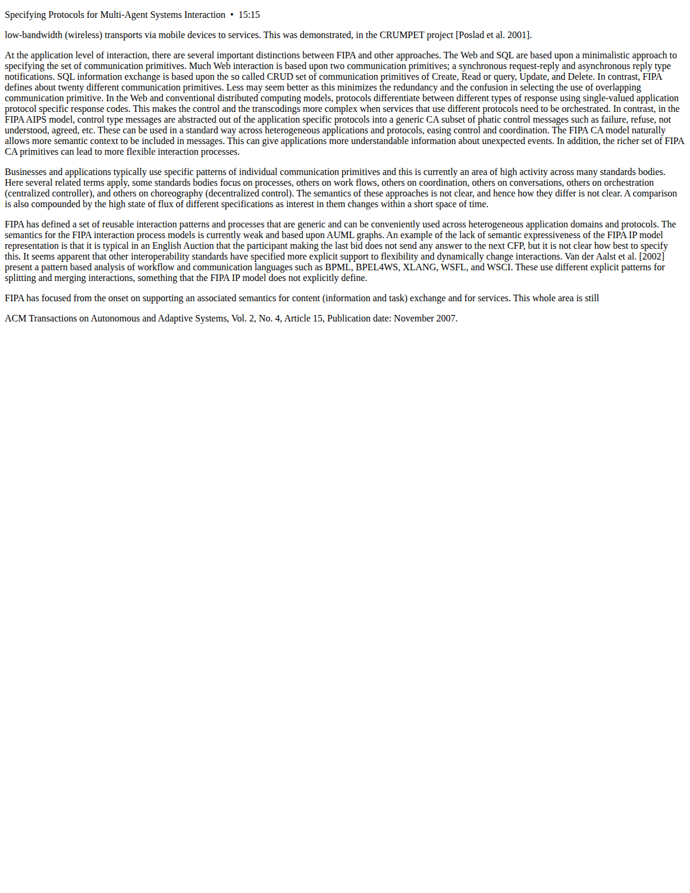Specifying Protocols for Multi-Agent Systems Interaction • 15:15
low-bandwidth (wireless) transports via mobile devices to services. This was demonstrated, in the CRUMPET project [Poslad et al. 2001].
At the application level of interaction, there are several important distinctions between FIPA and other approaches. The Web and SQL are based upon a minimalistic approach to specifying the set of communication primitives. Much Web interaction is based upon two communication primitives; a synchronous request-reply and asynchronous reply type notifications. SQL information exchange is based upon the so called CRUD set of communication primitives of Create, Read or query, Update, and Delete. In contrast, FIPA defines about twenty different communication primitives. Less may seem better as this minimizes the redundancy and the confusion in selecting the use of overlapping communication primitive. In the Web and conventional distributed computing models, protocols differentiate between different types of response using single-valued application protocol specific response codes. This makes the control and the transcodings more complex when services that use different protocols need to be orchestrated. In contrast, in the FIPA AIPS model, control type messages are abstracted out of the application specific protocols into a generic CA subset of phatic control messages such as failure, refuse, not understood, agreed, etc. These can be used in a standard way across heterogeneous applications and protocols, easing control and coordination. The FIPA CA model naturally allows more semantic context to be included in messages. This can give applications more understandable information about unexpected events. In addition, the richer set of FIPA CA primitives can lead to more flexible interaction processes.
Businesses and applications typically use specific patterns of individual communication primitives and this is currently an area of high activity across many standards bodies. Here several related terms apply, some standards bodies focus on processes, others on work flows, others on coordination, others on conversations, others on orchestration (centralized controller), and others on choreography (decentralized control). The semantics of these approaches is not clear, and hence how they differ is not clear. A comparison is also compounded by the high state of flux of different specifications as interest in them changes within a short space of time.
FIPA has defined a set of reusable interaction patterns and processes that are generic and can be conveniently used across heterogeneous application domains and protocols. The semantics for the FIPA interaction process models is currently weak and based upon AUML graphs. An example of the lack of semantic expressiveness of the FIPA IP model representation is that it is typical in an English Auction that the participant making the last bid does not send any answer to the next CFP, but it is not clear how best to specify this. It seems apparent that other interoperability standards have specified more explicit support to flexibility and dynamically change interactions. Van der Aalst et al. [2002] present a pattern based analysis of workflow and communication languages such as BPML, BPEL4WS, XLANG, WSFL, and WSCI. These use different explicit patterns for splitting and merging interactions, something that the FIPA IP model does not explicitly define.
FIPA has focused from the onset on supporting an associated semantics for content (information and task) exchange and for services. This whole area is still
ACM Transactions on Autonomous and Adaptive Systems, Vol. 2, No. 4, Article 15, Publication date: November 2007.